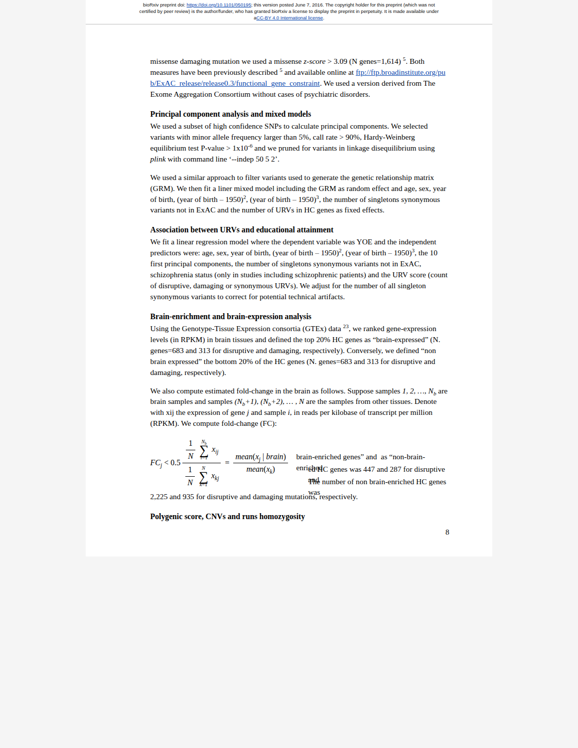bioRxiv preprint doi: https://doi.org/10.1101/050195; this version posted June 7, 2016. The copyright holder for this preprint (which was not
certified by peer review) is the author/funder, who has granted bioRxiv a license to display the preprint in perpetuity. It is made available under
aCC-BY 4.0 International license.
missense damaging mutation we used a missense z-score > 3.09 (N genes=1,614) 5. Both measures have been previously described 5 and available online at ftp://ftp.broadinstitute.org/pub/ExAC_release/release0.3/functional_gene_constraint. We used a version derived from The Exome Aggregation Consortium without cases of psychiatric disorders.
Principal component analysis and mixed models
We used a subset of high confidence SNPs to calculate principal components. We selected variants with minor allele frequency larger than 5%, call rate > 90%, Hardy-Weinberg equilibrium test P-value > 1x10-6 and we pruned for variants in linkage disequilibrium using plink with command line ‘--indep 50 5 2’.
We used a similar approach to filter variants used to generate the genetic relationship matrix (GRM). We then fit a liner mixed model including the GRM as random effect and age, sex, year of birth, (year of birth – 1950)2, (year of birth – 1950)3, the number of singletons synonymous variants not in ExAC and the number of URVs in HC genes as fixed effects.
Association between URVs and educational attainment
We fit a linear regression model where the dependent variable was YOE and the independent predictors were: age, sex, year of birth, (year of birth – 1950)2, (year of birth – 1950)3, the 10 first principal components, the number of singletons synonymous variants not in ExAC, schizophrenia status (only in studies including schizophrenic patients) and the URV score (count of disruptive, damaging or synonymous URVs). We adjust for the number of all singleton synonymous variants to correct for potential technical artifacts.
Brain-enrichment and brain-expression analysis
Using the Genotype-Tissue Expression consortia (GTEx) data 23, we ranked gene-expression levels (in RPKM) in brain tissues and defined the top 20% HC genes as “brain-expressed” (N. genes=683 and 313 for disruptive and damaging, respectively). Conversely, we defined “non brain expressed” the bottom 20% of the HC genes (N. genes=683 and 313 for disruptive and damaging, respectively).
We also compute estimated fold-change in the brain as follows. Suppose samples 1, 2, …, Nb are brain samples and samples (Nb+1), (Nb+2), … , N are the samples from other tissues. Denote with xij the expression of gene j and sample i, in reads per kilobase of transcript per million (RPKM). We compute fold-change (FC):
FCj < 0.5 1 N Nb ∑ i=1 xij 1 N N ∑ k=1 xkj = mean(xj | brain) mean(xk)
brain-enriched genes” and as “non-brain-enriched
ed HC genes was 447 and 287 for disruptive and
The number of non brain-enriched HC genes was
2,225 and 935 for disruptive and damaging mutations, respectively.
Polygenic score, CNVs and runs homozygosity
8